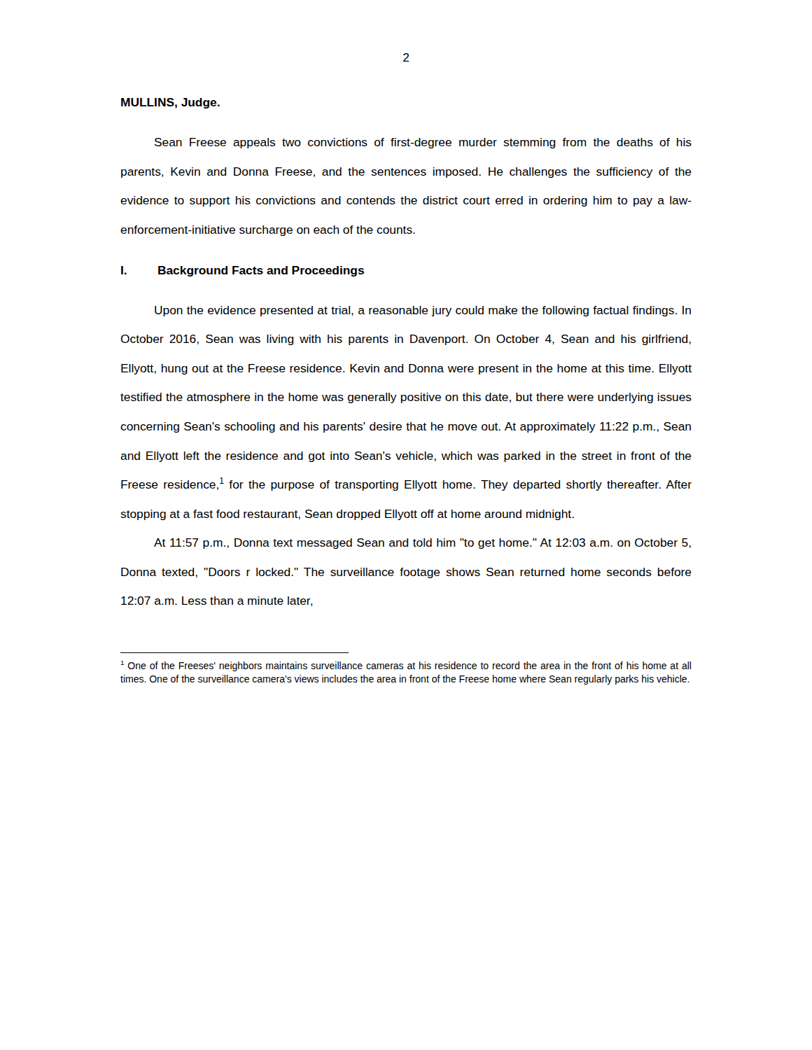2
MULLINS, Judge.
Sean Freese appeals two convictions of first-degree murder stemming from the deaths of his parents, Kevin and Donna Freese, and the sentences imposed. He challenges the sufficiency of the evidence to support his convictions and contends the district court erred in ordering him to pay a law-enforcement-initiative surcharge on each of the counts.
I. Background Facts and Proceedings
Upon the evidence presented at trial, a reasonable jury could make the following factual findings. In October 2016, Sean was living with his parents in Davenport. On October 4, Sean and his girlfriend, Ellyott, hung out at the Freese residence. Kevin and Donna were present in the home at this time. Ellyott testified the atmosphere in the home was generally positive on this date, but there were underlying issues concerning Sean's schooling and his parents' desire that he move out. At approximately 11:22 p.m., Sean and Ellyott left the residence and got into Sean's vehicle, which was parked in the street in front of the Freese residence,1 for the purpose of transporting Ellyott home. They departed shortly thereafter. After stopping at a fast food restaurant, Sean dropped Ellyott off at home around midnight.
At 11:57 p.m., Donna text messaged Sean and told him "to get home." At 12:03 a.m. on October 5, Donna texted, "Doors r locked." The surveillance footage shows Sean returned home seconds before 12:07 a.m. Less than a minute later,
1 One of the Freeses' neighbors maintains surveillance cameras at his residence to record the area in the front of his home at all times. One of the surveillance camera's views includes the area in front of the Freese home where Sean regularly parks his vehicle.